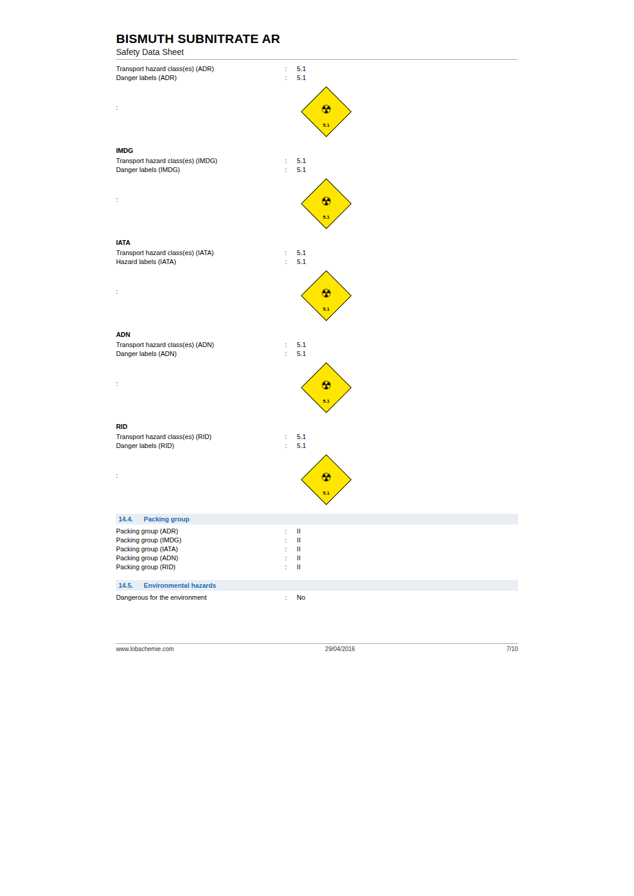BISMUTH SUBNITRATE AR
Safety Data Sheet
| Transport hazard class(es) (ADR) | : | 5.1 |
| Danger labels (ADR) | : | 5.1 |
:
☢
5.1
IMDG
| Transport hazard class(es) (IMDG) | : | 5.1 |
| Danger labels (IMDG) | : | 5.1 |
:
☢
5.1
IATA
| Transport hazard class(es) (IATA) | : | 5.1 |
| Hazard labels (IATA) | : | 5.1 |
:
☢
5.1
ADN
| Transport hazard class(es) (ADN) | : | 5.1 |
| Danger labels (ADN) | : | 5.1 |
:
☢
5.1
RID
| Transport hazard class(es) (RID) | : | 5.1 |
| Danger labels (RID) | : | 5.1 |
:
☢
5.1
14.4. Packing group
| Packing group (ADR) | : | II |
| Packing group (IMDG) | : | II |
| Packing group (IATA) | : | II |
| Packing group (ADN) | : | II |
| Packing group (RID) | : | II |
14.5. Environmental hazards
| Dangerous for the environment | : | No |
www.lobachemie.com 7/10
29/04/2016